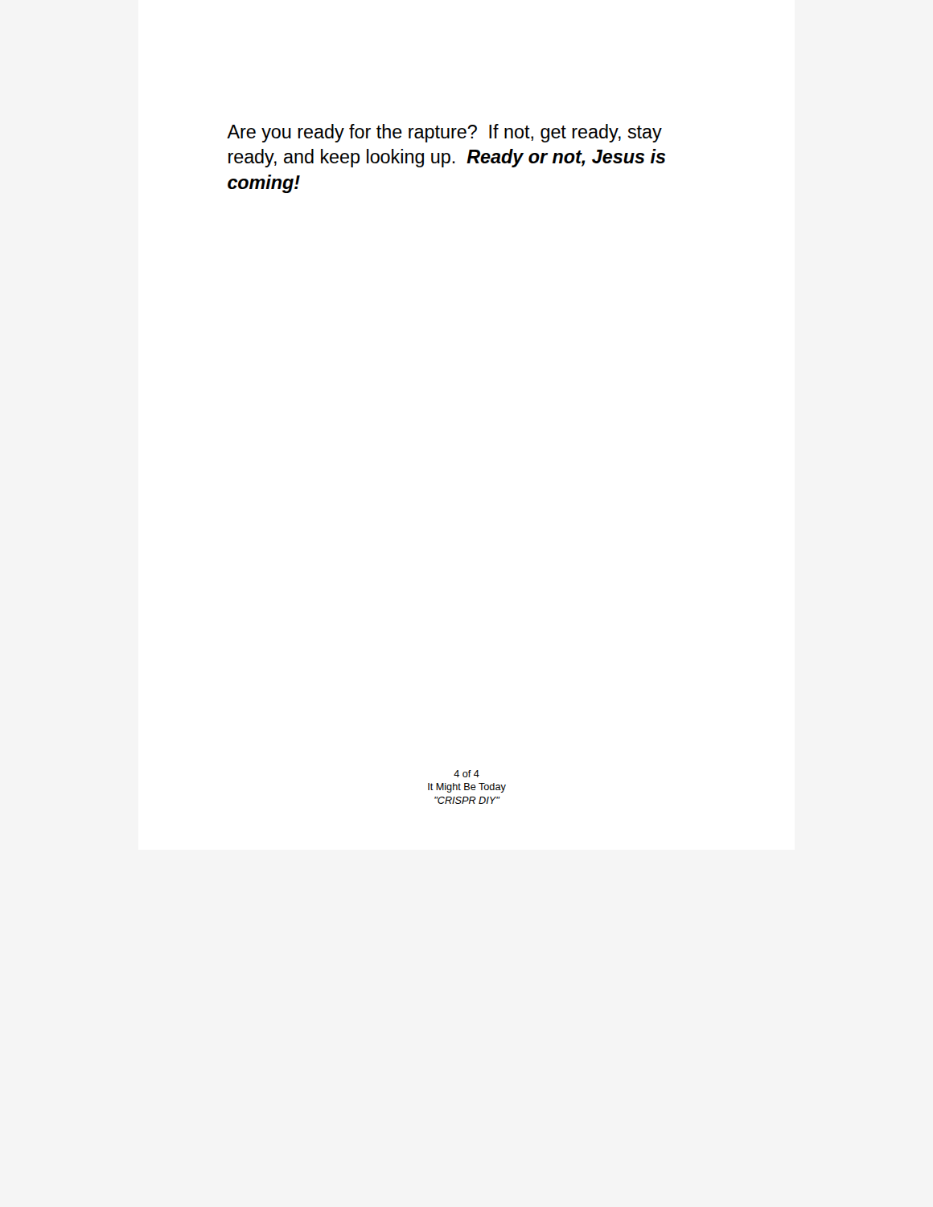Are you ready for the rapture? If not, get ready, stay ready, and keep looking up. Ready or not, Jesus is coming!
4 of 4
It Might Be Today
"CRISPR DIY"